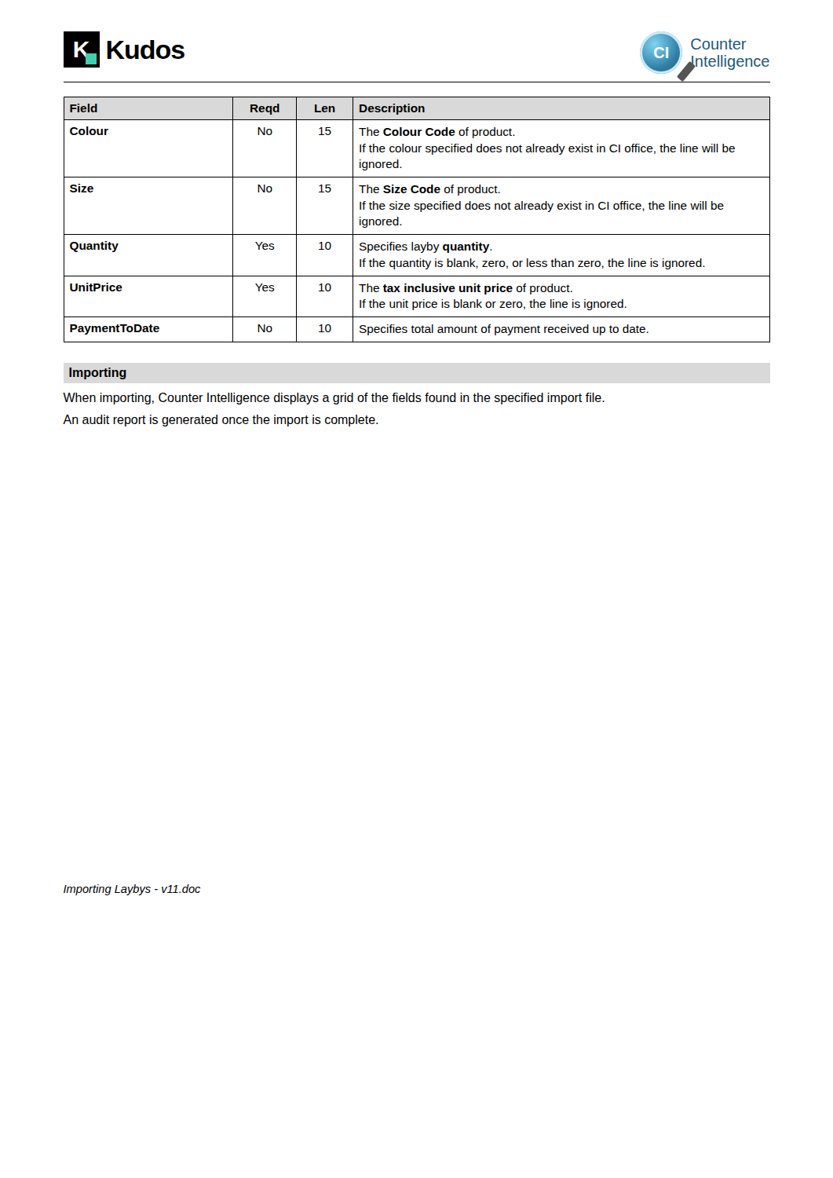K
Kudos
CI
Counter
Intelligence
| Field | Reqd | Len | Description |
| --- | --- | --- | --- |
| Colour | No | 15 | The Colour Code of product. If the colour specified does not already exist in CI office, the line will be ignored. |
| Size | No | 15 | The Size Code of product. If the size specified does not already exist in CI office, the line will be ignored. |
| Quantity | Yes | 10 | Specifies layby quantity . If the quantity is blank, zero, or less than zero, the line is ignored. |
| UnitPrice | Yes | 10 | The tax inclusive unit price of product. If the unit price is blank or zero, the line is ignored. |
| PaymentToDate | No | 10 | Specifies total amount of payment received up to date. |
Importing
When importing, Counter Intelligence displays a grid of the fields found in the specified import file.
An audit report is generated once the import is complete.
Importing Laybys - v11.doc